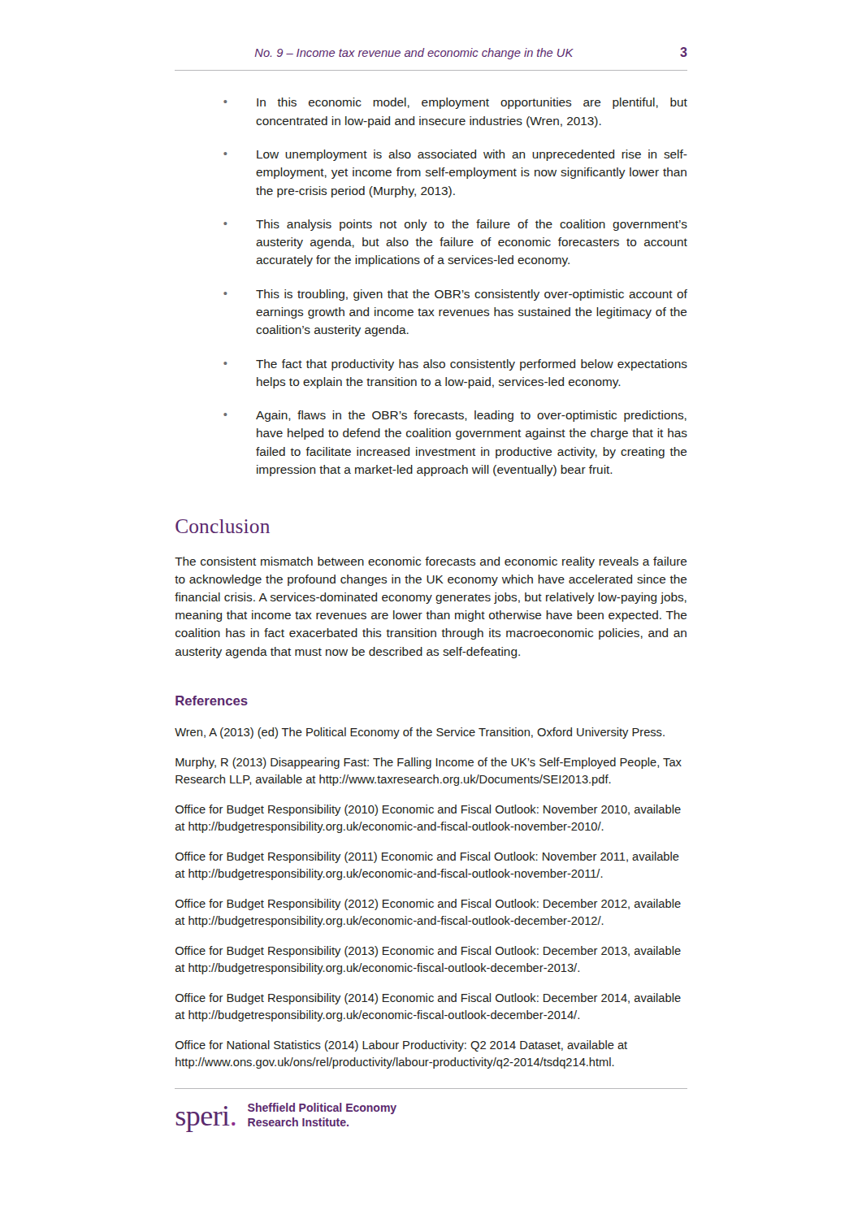No. 9 – Income tax revenue and economic change in the UK
3
In this economic model, employment opportunities are plentiful, but concentrated in low-paid and insecure industries (Wren, 2013).
Low unemployment is also associated with an unprecedented rise in self-employment, yet income from self-employment is now significantly lower than the pre-crisis period (Murphy, 2013).
This analysis points not only to the failure of the coalition government’s austerity agenda, but also the failure of economic forecasters to account accurately for the implications of a services-led economy.
This is troubling, given that the OBR’s consistently over-optimistic account of earnings growth and income tax revenues has sustained the legitimacy of the coalition’s austerity agenda.
The fact that productivity has also consistently performed below expectations helps to explain the transition to a low-paid, services-led economy.
Again, flaws in the OBR’s forecasts, leading to over-optimistic predictions, have helped to defend the coalition government against the charge that it has failed to facilitate increased investment in productive activity, by creating the impression that a market-led approach will (eventually) bear fruit.
Conclusion
The consistent mismatch between economic forecasts and economic reality reveals a failure to acknowledge the profound changes in the UK economy which have accelerated since the financial crisis. A services-dominated economy generates jobs, but relatively low-paying jobs, meaning that income tax revenues are lower than might otherwise have been expected. The coalition has in fact exacerbated this transition through its macroeconomic policies, and an austerity agenda that must now be described as self-defeating.
References
Wren, A (2013) (ed) The Political Economy of the Service Transition, Oxford University Press.
Murphy, R (2013) Disappearing Fast: The Falling Income of the UK’s Self-Employed People, Tax Research LLP, available at http://www.taxresearch.org.uk/Documents/SEI2013.pdf.
Office for Budget Responsibility (2010) Economic and Fiscal Outlook: November 2010, available at http://budgetresponsibility.org.uk/economic-and-fiscal-outlook-november-2010/.
Office for Budget Responsibility (2011) Economic and Fiscal Outlook: November 2011, available at http://budgetresponsibility.org.uk/economic-and-fiscal-outlook-november-2011/.
Office for Budget Responsibility (2012) Economic and Fiscal Outlook: December 2012, available at http://budgetresponsibility.org.uk/economic-and-fiscal-outlook-december-2012/.
Office for Budget Responsibility (2013) Economic and Fiscal Outlook: December 2013, available at http://budgetresponsibility.org.uk/economic-fiscal-outlook-december-2013/.
Office for Budget Responsibility (2014) Economic and Fiscal Outlook: December 2014, available at http://budgetresponsibility.org.uk/economic-fiscal-outlook-december-2014/.
Office for National Statistics (2014) Labour Productivity: Q2 2014 Dataset, available at http://www.ons.gov.uk/ons/rel/productivity/labour-productivity/q2-2014/tsdq214.html.
speri.
Sheffield Political Economy
Research Institute.